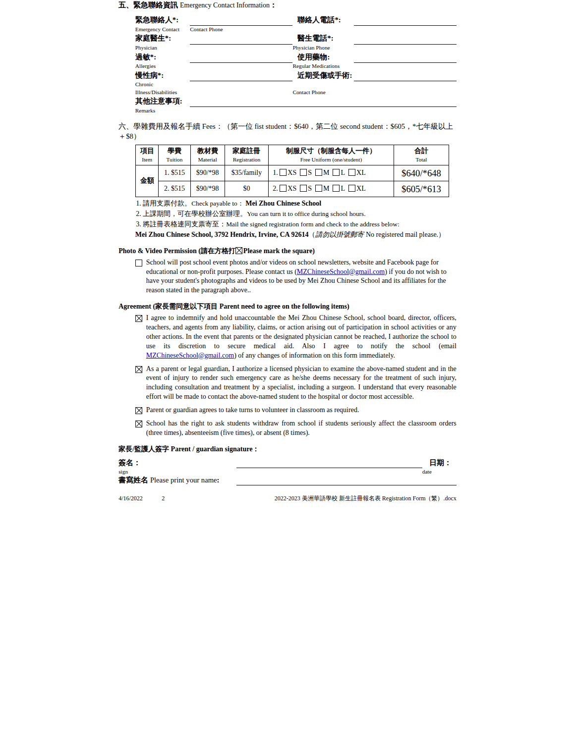五、緊急聯絡資訊 Emergency Contact Information：
| 緊急聯絡人*: | | 聯絡人電話*: | |
| Emergency Contact | Contact Phone | | |
| 家庭醫生*: | | 醫生電話*: | |
| Physician | | Physician Phone | |
| 過敏*: | | 使用藥物: | |
| Allergies | | Regular Medications | |
| 慢性病*: | | 近期受傷或手術: | |
| Chronic Illness/Disabilities | | Contact Phone | |
| 其他注意事項: | |
| Remarks | |
六、學雜費用及報名手續 Fees：（第一位 fist student：$640，第二位 second student：$605，*七年級以上＋$8）
| 項目 Item | 學費 Tuition | 教材費 Material | 家庭註冊 Registration | 制服尺寸（制服含每人一件） Free Uniform (one/student) | 合計 Total |
| --- | --- | --- | --- | --- | --- |
| 金額 | 1. $515 | $90/*98 | $35/family | 1. XS S M L XL | $640/*648 |
| 2. $515 | $90/*98 | $0 | 2. XS S M L XL | $605/*613 |
請用支票付款。Check payable to： Mei Zhou Chinese School
上課期間，可在學校辦公室辦理。You can turn it to office during school hours.
將註冊表格連同支票寄至：Mail the signed registration form and check to the address below:
Mei Zhou Chinese School, 3792 Hendrix, Irvine, CA 92614（請勿以掛號郵寄 No registered mail please.）
Photo & Video Permission (請在方格打 Please mark the square)
School will post school event photos and/or videos on school newsletters, website and Facebook page for educational or non-profit purposes. Please contact us (MZChineseSchool@gmail.com) if you do not wish to have your student's photographs and videos to be used by Mei Zhou Chinese School and its affiliates for the reason stated in the paragraph above..
Agreement (家長需同意以下項目 Parent need to agree on the following items)
I agree to indemnify and hold unaccountable the Mei Zhou Chinese School, school board, director, officers, teachers, and agents from any liability, claims, or action arising out of participation in school activities or any other actions. In the event that parents or the designated physician cannot be reached, I authorize the school to use its discretion to secure medical aid. Also I agree to notify the school (email MZChineseSchool@gmail.com) of any changes of information on this form immediately.
As a parent or legal guardian, I authorize a licensed physician to examine the above-named student and in the event of injury to render such emergency care as he/she deems necessary for the treatment of such injury, including consultation and treatment by a specialist, including a surgeon. I understand that every reasonable effort will be made to contact the above-named student to the hospital or doctor most accessible.
Parent or guardian agrees to take turns to volunteer in classroom as required.
School has the right to ask students withdraw from school if students seriously affect the classroom orders (three times), absenteeism (five times), or absent (8 times).
家長/監護人簽字 Parent / guardian signature：
| 簽名： | | 日期： | |
| sign | | date | |
| 書寫姓名 Please print your name : | |
4/16/2022 2 2022-2023 美洲華語學校 新生註冊報名表 Registration Form（繁）.docx